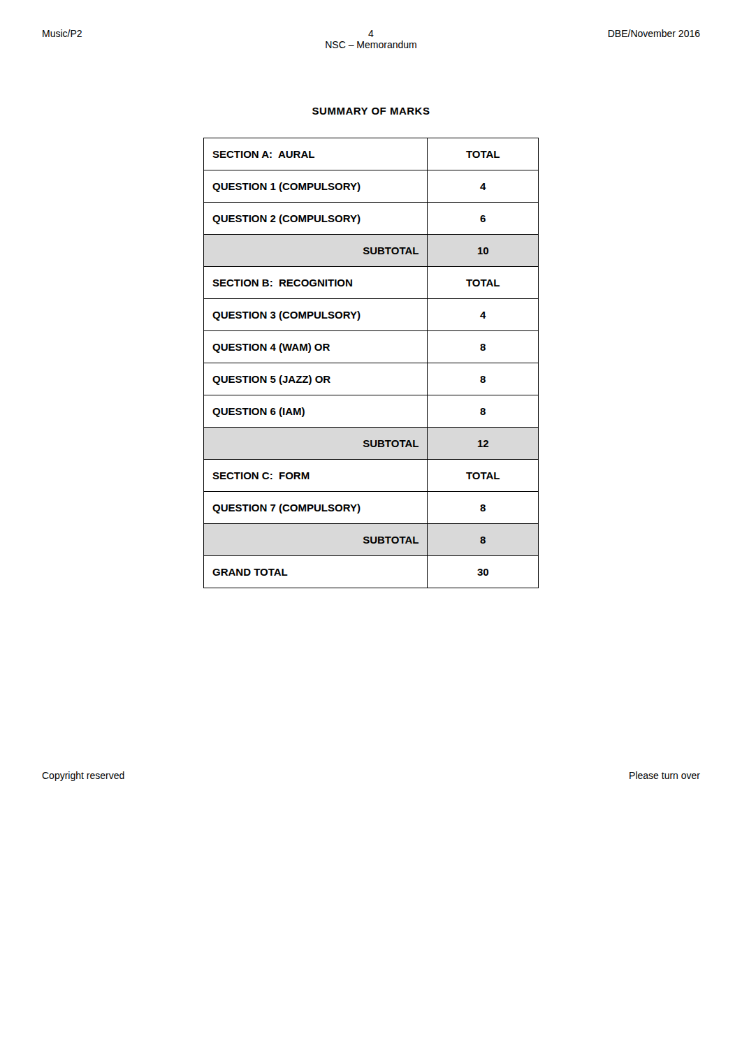Music/P2
DBE/November 2016
4 NSC – Memorandum
SUMMARY OF MARKS
| SECTION A: AURAL | TOTAL |
| QUESTION 1 (COMPULSORY) | 4 |
| QUESTION 2 (COMPULSORY) | 6 |
| SUBTOTAL | 10 |
| SECTION B: RECOGNITION | TOTAL |
| QUESTION 3 (COMPULSORY) | 4 |
| QUESTION 4 (WAM) OR | 8 |
| QUESTION 5 (JAZZ) OR | 8 |
| QUESTION 6 (IAM) | 8 |
| SUBTOTAL | 12 |
| SECTION C: FORM | TOTAL |
| QUESTION 7 (COMPULSORY) | 8 |
| SUBTOTAL | 8 |
| GRAND TOTAL | 30 |
Copyright reserved
Please turn over